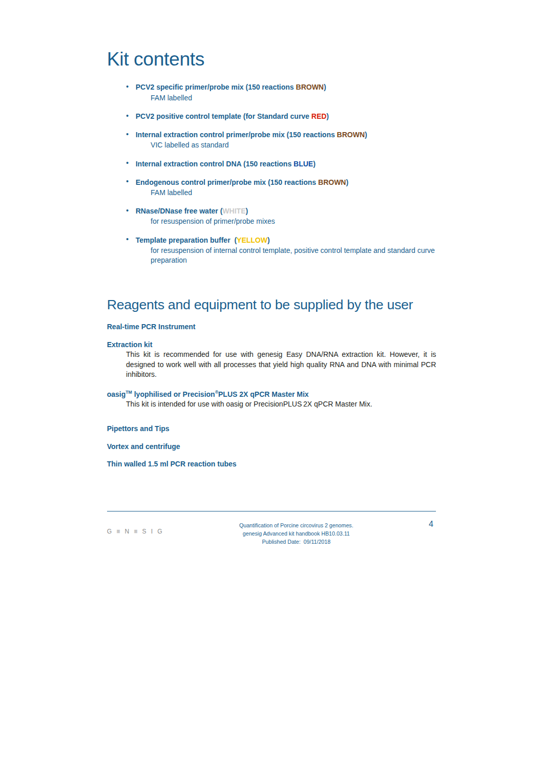Kit contents
PCV2 specific primer/probe mix (150 reactions BROWN) FAM labelled
PCV2 positive control template (for Standard curve RED)
Internal extraction control primer/probe mix (150 reactions BROWN) VIC labelled as standard
Internal extraction control DNA (150 reactions BLUE)
Endogenous control primer/probe mix (150 reactions BROWN) FAM labelled
RNase/DNase free water (WHITE) for resuspension of primer/probe mixes
Template preparation buffer (YELLOW) for resuspension of internal control template, positive control template and standard curve preparation
Reagents and equipment to be supplied by the user
Real-time PCR Instrument
Extraction kit
This kit is recommended for use with genesig Easy DNA/RNA extraction kit. However, it is designed to work well with all processes that yield high quality RNA and DNA with minimal PCR inhibitors.
oasigTM lyophilised or Precision®PLUS 2X qPCR Master Mix
This kit is intended for use with oasig or PrecisionPLUS 2X qPCR Master Mix.
Pipettors and Tips
Vortex and centrifuge
Thin walled 1.5 ml PCR reaction tubes
G ≡ N ≡ S I G
Quantification of Porcine circovirus 2 genomes.
genesig Advanced kit handbook HB10.03.11
Published Date: 09/11/2018
4